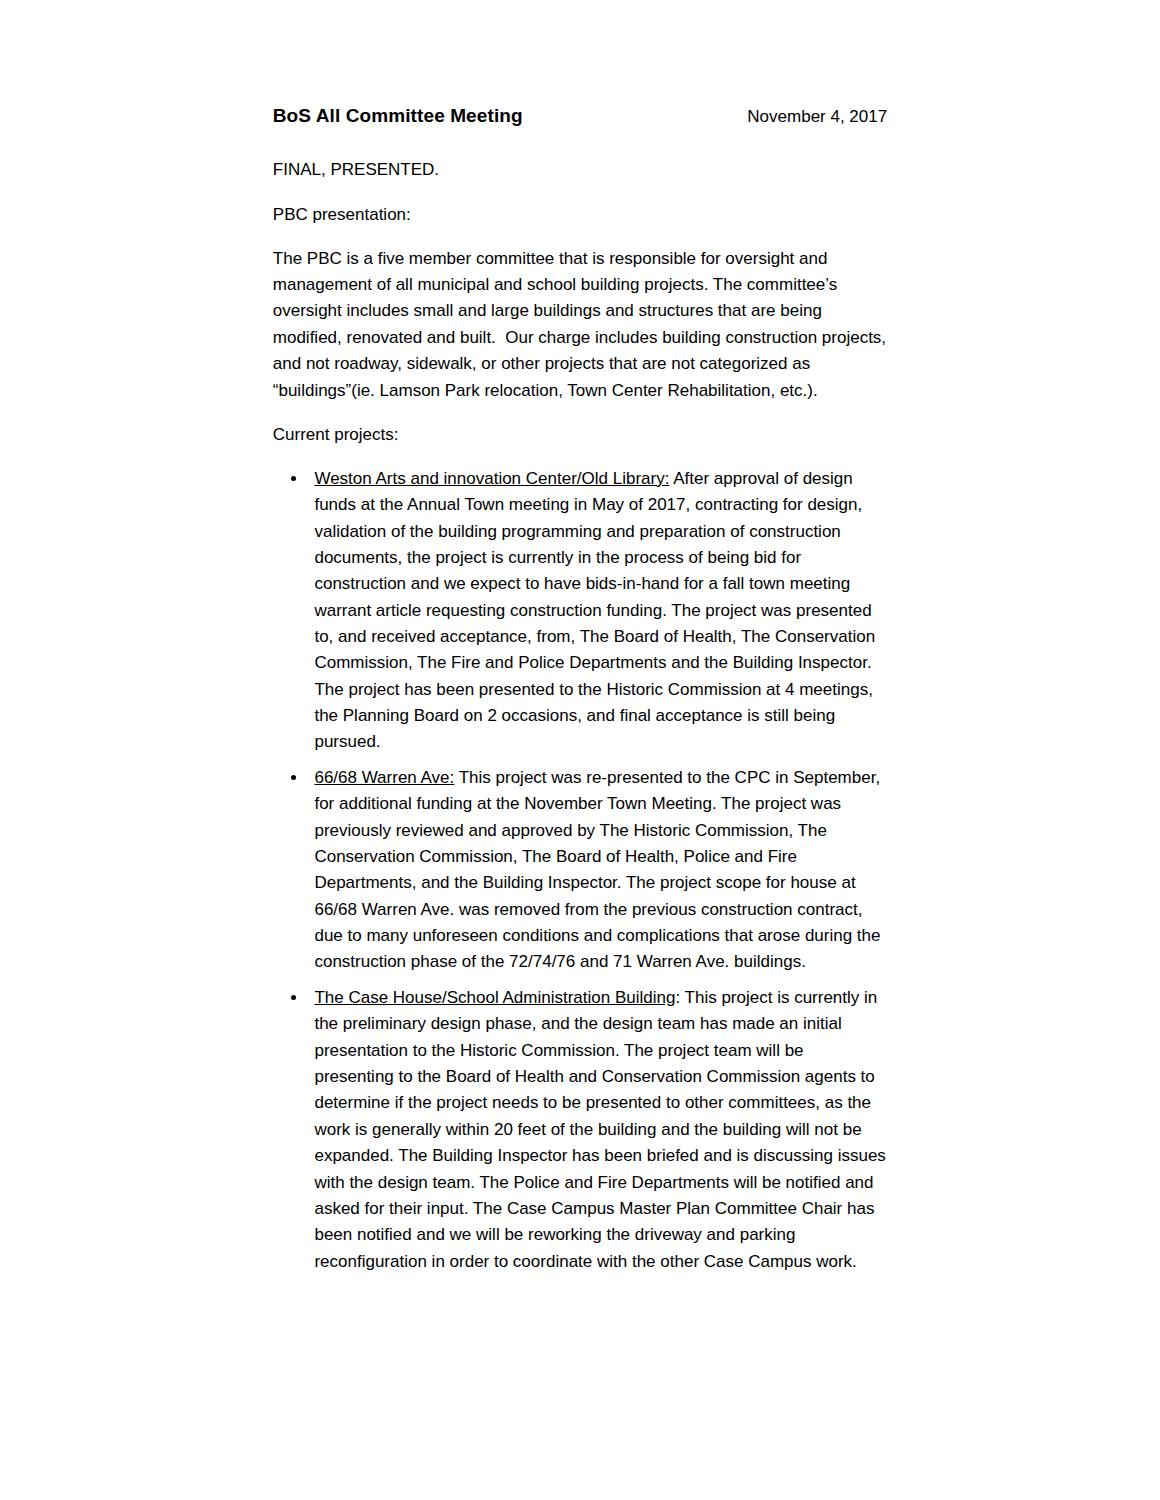BoS All Committee Meeting
November 4, 2017
FINAL, PRESENTED.
PBC presentation:
The PBC is a five member committee that is responsible for oversight and management of all municipal and school building projects. The committee’s oversight includes small and large buildings and structures that are being modified, renovated and built. Our charge includes building construction projects, and not roadway, sidewalk, or other projects that are not categorized as “buildings”(ie. Lamson Park relocation, Town Center Rehabilitation, etc.).
Current projects:
Weston Arts and innovation Center/Old Library: After approval of design funds at the Annual Town meeting in May of 2017, contracting for design, validation of the building programming and preparation of construction documents, the project is currently in the process of being bid for construction and we expect to have bids-in-hand for a fall town meeting warrant article requesting construction funding. The project was presented to, and received acceptance, from, The Board of Health, The Conservation Commission, The Fire and Police Departments and the Building Inspector. The project has been presented to the Historic Commission at 4 meetings, the Planning Board on 2 occasions, and final acceptance is still being pursued.
66/68 Warren Ave: This project was re-presented to the CPC in September, for additional funding at the November Town Meeting. The project was previously reviewed and approved by The Historic Commission, The Conservation Commission, The Board of Health, Police and Fire Departments, and the Building Inspector. The project scope for house at 66/68 Warren Ave. was removed from the previous construction contract, due to many unforeseen conditions and complications that arose during the construction phase of the 72/74/76 and 71 Warren Ave. buildings.
The Case House/School Administration Building: This project is currently in the preliminary design phase, and the design team has made an initial presentation to the Historic Commission. The project team will be presenting to the Board of Health and Conservation Commission agents to determine if the project needs to be presented to other committees, as the work is generally within 20 feet of the building and the building will not be expanded. The Building Inspector has been briefed and is discussing issues with the design team. The Police and Fire Departments will be notified and asked for their input. The Case Campus Master Plan Committee Chair has been notified and we will be reworking the driveway and parking reconfiguration in order to coordinate with the other Case Campus work.